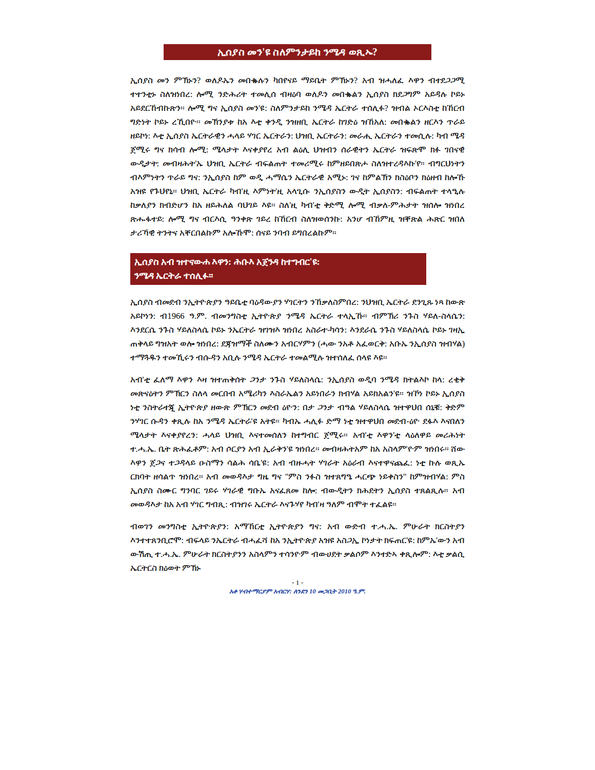ኢሰያስ መን'ዩ ስለምንታይከ ንሜዳ ወጺኡ?
ኢሰያስ መን ምኽኑን? ወለዶኡን መበቈሉን ካበየናይ ማይቤት ምኽኑን? አብ ዝሓለፈ እዋን ብተደጋጋሚ ተተንቲኑ ስለዝነበረ: ሎሚ ንድሕሪት ተመሊሰ ብዛዕባ ወለዶን መበቈልን ኢሰያስ ክደጋግም አይዳሉ ኮይኑ አይደርኸብኩጽን። ሎሚ ግና ኢሰያስ መን'ዩ: ስለምንታይከ ንሜዳ ኤርትራ ተሰሊፉ? ዝብል ኦርእስቲ ከኸርብ ግድነት ኮይኑ ረኺበዮ። መኽንያቱ ከአ እቲ ቀንዲ ንዝዘቢ ኤርትራ ከገድዕ ዝኸአለ: መበቈልን ዘርእን ጥራይ ዘይኮነ: እቲ ኢሰያስ ኤርትራዊን ሓላይ ሃገር ኤርትራን: ህዝቢ ኤርትራን: መራሒ ኤርትራን ተመሲሉ: ካብ ሜዳ ጀሚሩ ግና ክሳብ ሎሚ: ሜላታት እናቀያየረ አብ ልዕሊ ህዝብን ሰራዊትን ኤርትራ ዝፍጽሞ ክፉ ገበናዊ ውዲታት: መብዛሕት'ኡ ህዝቢ ኤርትራ ብፍልጠት ተመሪሚሩ ከምዘይበጽሖ ስለዝተረዳእኩ'የ። ብግርህነትን ብእምነትን ጥራይ ግና: ንኢሰያስ ከም ወዲ ሓማሴን ኤርትራዊ አሚኑ: ገና ከምልኽን ክስዕቦን ክዕዘብ ከሎኹ አዝዩ የጉህየኒ። ህዝቢ ኤርትራ ካብ'ዚ እምነት'ዚ አላጊሱ ንኢሰያስን ውዲት ኢሰያስን: ብፍልጠት ተላዒሉ ከቃለያን ክብድሆን ከአ ዘይሕለል ባህገይ እዩ። ስለ'ዚ ካብ'ቲ ቅድሚ ሎሚ ብቃለ-ምሕታት ዝሰሎ ዝነበረ ጽሑፋተይ: ሎሚ ግና ብርእሲ ዓንቀጽ ገይረ ከኸርብ ስለዝወሰንኩ: አንሆ ብኸምዚ ዝቐጽል ሕጽር ዝበለ ታሪኻዊ ትንትና አቐርበልኩም አሎኹሞ: ሰናይ ንባብ ይግበረልኩም።
ኢሰያስ አብ ዝተናውሐ እዋን: ሕቡእ አጀንዳ ከተግብር'ዩ:
ንሜዳ ኤርትራ ተሰሊፉ።
ኢሰያስ ብመደብ ንኢትዮጵያን ዓይቤቲ ባዕዳውያን ሃገርትን ንኸቃለስምበረ: ንህዝቢ ኤርትራ ደንጊጹ ነጻ ከውጽ አይኮነን: ብ1966 ዓ.ም. ብመንግስቲ ኢትዮጵያ ንሜዳ ኤርትራ ተላኢኹ። ብምኽሪ ንጉስ ሃይለ-ስላሴን: እንደርሴ ንጉስ ሃይለስላሴ ኮይኑ ንኤርትራ ዝገዝእ ዝነበረ አስራተ-ካሳን: እንደራሴ ንጉስ ሃይለስላሴ ኮይኑ ገዛኢ ጠቅላይ ግዝአት ወሎ ዝነበረ: ደጃዝማች ስለሙን አብርሃምን (ሓው ንአቶ አፈወርቅ: አቡኡ ንኢሰያስ ዝብሃል) ተማጓዱን ተመኺሩን ብሱዳን አቢሉ ንሜዳ ኤርትራ ተመልሚሉ ዝተሰለፈ ሰላዩ እዩ።
አብ'ቲ ፈለማ እዋን እዛ ዝተጠቅሰት ጋንታ ንጉስ ሃይለስላሴ: ንኢሰያስ ወዲባ ንሜዳ ክትልእኮ ከላ: ረቂቅ መጽናዕትን ምኽርን ስለላ መርበብ አሜሪካን እስራኤልን አይነበራን ክብሃል አይክአልን'ዩ። ዝኾነ ኮይኑ ኢሰያስ ነቲ ንስትራተጂ ኢትዮጵያ ዘውጽ ምኽርን መደብ ዕዮን: በታ ጋንታ ብዓል ሃይለስላሴ ዝተዋህበ ሰኒቑ: ቅድም ንሃገር ሱዳን ቀጺሉ ከአ ንሜዳ ኤርትራ'ዩ አትዩ። ካብኡ ሓሊፉ ድማ ነቲ ዝተዋህበ መደብ-ዕዮ ደፋእ እናበለን ሜላታት እናቀያየረን: ሓላይ ህዝቢ እናተመሰለን ከተግብር ጀሚሩ። አብ'ቲ እዋን'ቲ ላዕለዋይ መሪሕነት ተ.ሓ.ኤ. ቤት ጽሕፈቶም: አብ ሶርያን አብ ኢራቅን'ዩ ዝነበረ። መብዛሕትአም ከአ አስላም'ዮም ዝነበሩ። ሸው እዋን ጀጋና ተጋዳላይ ዑስማን ሳልሕ ሳቤ'ዩ: አብ ብዙሓት ሃገራት አዕራብ እናተዋናጨፈ: ነቲ ኩሉ ወጺኡ ርክባት ዘሳልጥ ዝነበረ። አብ መወዳእታ ግዜ ግና "ምስ ንፉስ ዝተጸግዔ ሓርጭ ነይቀስን" ከምዝብሃል: ምስ ኢሰያስ ስሙር ግንባር ገይሩ ሃገራዊ ግቡኡ አናፈጸመ ከሎ: ብውዲትን ክሕደትን ኢሰያስ ተጸልጺሉ። አብ መወዳእታ ከአ አብ ሃገር ግብጺ: ብዝገሩ ኤርትራ እናጉሃየ ካብ'ዛ ዓለም ብሞት ተፈልዩ።
ብወገን መንግስቲ ኢትዮጵያን: አማኸርቲ ኢትዮጵያን ግና: አብ ውድብ ተ.ሓ.ኤ. ምሁራት ክርስትያን እንተተጸንቢሮሞ: ብፍላይ ንኤርትራ ብሓፈሻ ከአ ንኢትዮጵያ አዝዩ አስጋኢ ኮነታት ክፍጠር'ዩ: ከምኡ'ውን አብ ውሽጢ ተ.ሓ.ኤ. ምሁራት ክርስትያንን አስላምን ተሳንዮም ብውሀደት ቃልሶም እንተድኣ ቀጺሎም: እቲ ቃልሲ ኤርትርስ ክዕወት ምኽኑ
- 1 -
አቶ ሃብተማርያም አብርሃ: ለንደን 10 መጋቢት 2010 ዓ.ም.